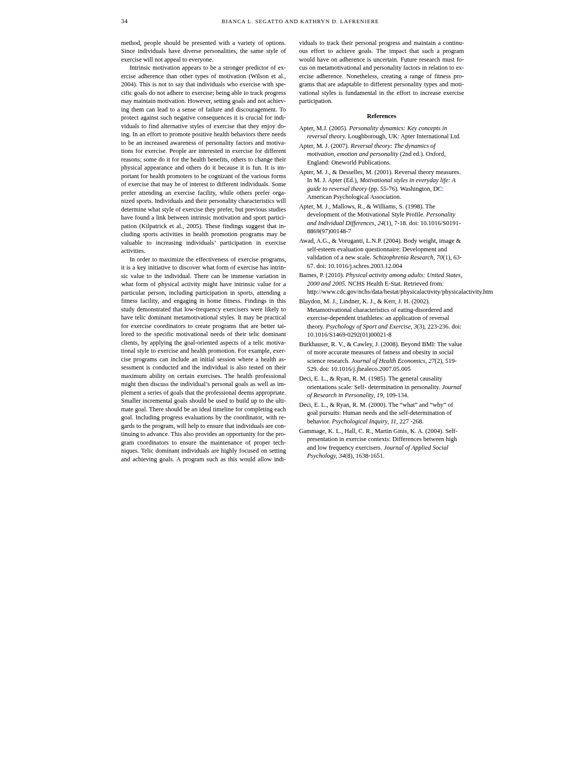34
Bianca L. Segatto and Kathryn D. Lafreniere
method, people should be presented with a variety of options. Since individuals have diverse personalities, the same style of exercise will not appeal to everyone.
Intrinsic motivation appears to be a stronger predictor of exercise adherence than other types of motivation (Wilson et al., 2004). This is not to say that individuals who exercise with specific goals do not adhere to exercise; being able to track progress may maintain motivation. However, setting goals and not achieving them can lead to a sense of failure and discouragement. To protect against such negative consequences it is crucial for individuals to find alternative styles of exercise that they enjoy doing. In an effort to promote positive health behaviors there needs to be an increased awareness of personality factors and motivations for exercise. People are interested in exercise for different reasons; some do it for the health benefits, others to change their physical appearance and others do it because it is fun. It is important for health promoters to be cognizant of the various forms of exercise that may be of interest to different individuals. Some prefer attending an exercise facility, while others prefer organized sports. Individuals and their personality characteristics will determine what style of exercise they prefer, but previous studies have found a link between intrinsic motivation and sport participation (Kilpatrick et al., 2005). These findings suggest that including sports activities in health promotion programs may be valuable to increasing individuals’ participation in exercise activities.
In order to maximize the effectiveness of exercise programs, it is a key initiative to discover what form of exercise has intrinsic value to the individual. There can be immense variation in what form of physical activity might have intrinsic value for a particular person, including participation in sports, attending a fitness facility, and engaging in home fitness. Findings in this study demonstrated that low-frequency exercisers were likely to have telic dominant metamotivational styles. It may be practical for exercise coordinators to create programs that are better tailored to the specific motivational needs of their telic dominant clients, by applying the goal-oriented aspects of a telic motivational style to exercise and health promotion. For example, exercise programs can include an initial session where a health assessment is conducted and the individual is also tested on their maximum ability on certain exercises. The health professional might then discuss the individual’s personal goals as well as implement a series of goals that the professional deems appropriate. Smaller incremental goals should be used to build up to the ultimate goal. There should be an ideal timeline for completing each goal. Including progress evaluations by the coordinator, with regards to the program, will help to ensure that individuals are continuing to advance. This also provides an opportunity for the program coordinators to ensure the maintenance of proper techniques. Telic dominant individuals are highly focused on setting and achieving goals. A program such as this would allow individuals to track their personal progress and maintain a continuous effort to achieve goals. The impact that such a program would have on adherence is uncertain. Future research must focus on metamotivational and personality factors in relation to exercise adherence. Nonetheless, creating a range of fitness programs that are adaptable to different personality types and motivational styles is fundamental in the effort to increase exercise participation.
References
Apter, M.J. (2005). Personality dynamics: Key concepts in reversal theory. Loughborough, UK: Apter International Ltd.
Apter, M. J. (2007). Reversal theory: The dynamics of motivation, emotion and personality (2nd ed.). Oxford, England: Oneworld Publications.
Apter, M. J., & Desselles, M. (2001). Reversal theory measures. In M. J. Apter (Ed.), Motivational styles in everyday life: A guide to reversal theory (pp. 55-76). Washington, DC: American Psychological Association.
Apter, M. J., Mallows, R., & Williams, S. (1998). The development of the Motivational Style Profile. Personality and Individual Differences, 24(1), 7-18. doi: 10.1016/S0191-8869(97)00148-7
Awad, A.G., & Voruganti, L.N.P. (2004). Body weight, image & self-esteem evaluation questionnaire: Development and validation of a new scale. Schizophrenia Research, 70(1), 63-67. doi: 10.1016/j.schres.2003.12.004
Barnes, P. (2010). Physical activity among adults: United States, 2000 and 2005. NCHS Health E-Stat. Retrieved from: http://www.cdc.gov/nchs/data/hestat/physicalactivity/physicalactivity.htm
Blaydon, M. J., Lindner, K. J., & Kerr, J. H. (2002). Metamotivational characteristics of eating-disordered and exercise-dependent triathletes: an application of reversal theory. Psychology of Sport and Exercise, 3(3), 223-236. doi: 10.1016/S1469-0292(01)00021-8
Burkhauser, R. V., & Cawley, J. (2008). Beyond BMI: The value of more accurate measures of fatness and obesity in social science research. Journal of Health Economics, 27(2), 519-529. doi: 10.1016/j.jhealeco.2007.05.005
Deci, E. L., & Ryan, R. M. (1985). The general causality orientations scale: Self- determination in personality. Journal of Research in Personality, 19, 109-134.
Deci, E. L., & Ryan, R. M. (2000). The “what” and “why” of goal pursuits: Human needs and the self-determination of behavior. Psychological Inquiry, 11, 227 -268.
Gammage, K. L., Hall, C. R., Martin Ginis, K. A. (2004). Self-presentation in exercise contexts: Differences between high and low frequency exercisers. Journal of Applied Social Psychology, 34(8), 1638-1651.